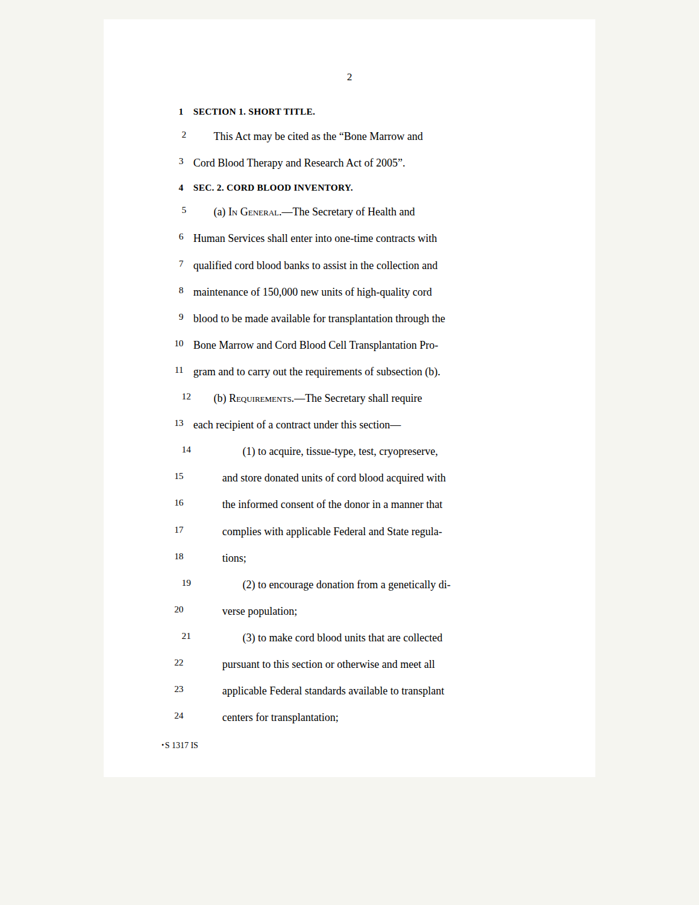2
SECTION 1. SHORT TITLE.
This Act may be cited as the “Bone Marrow and
Cord Blood Therapy and Research Act of 2005”.
SEC. 2. CORD BLOOD INVENTORY.
(a) In General.—The Secretary of Health and
Human Services shall enter into one-time contracts with
qualified cord blood banks to assist in the collection and
maintenance of 150,000 new units of high-quality cord
blood to be made available for transplantation through the
Bone Marrow and Cord Blood Cell Transplantation Pro-
gram and to carry out the requirements of subsection (b).
(b) Requirements.—The Secretary shall require
each recipient of a contract under this section—
(1) to acquire, tissue-type, test, cryopreserve,
and store donated units of cord blood acquired with
the informed consent of the donor in a manner that
complies with applicable Federal and State regula-
tions;
(2) to encourage donation from a genetically di-
verse population;
(3) to make cord blood units that are collected
pursuant to this section or otherwise and meet all
applicable Federal standards available to transplant
centers for transplantation;
•S 1317 IS